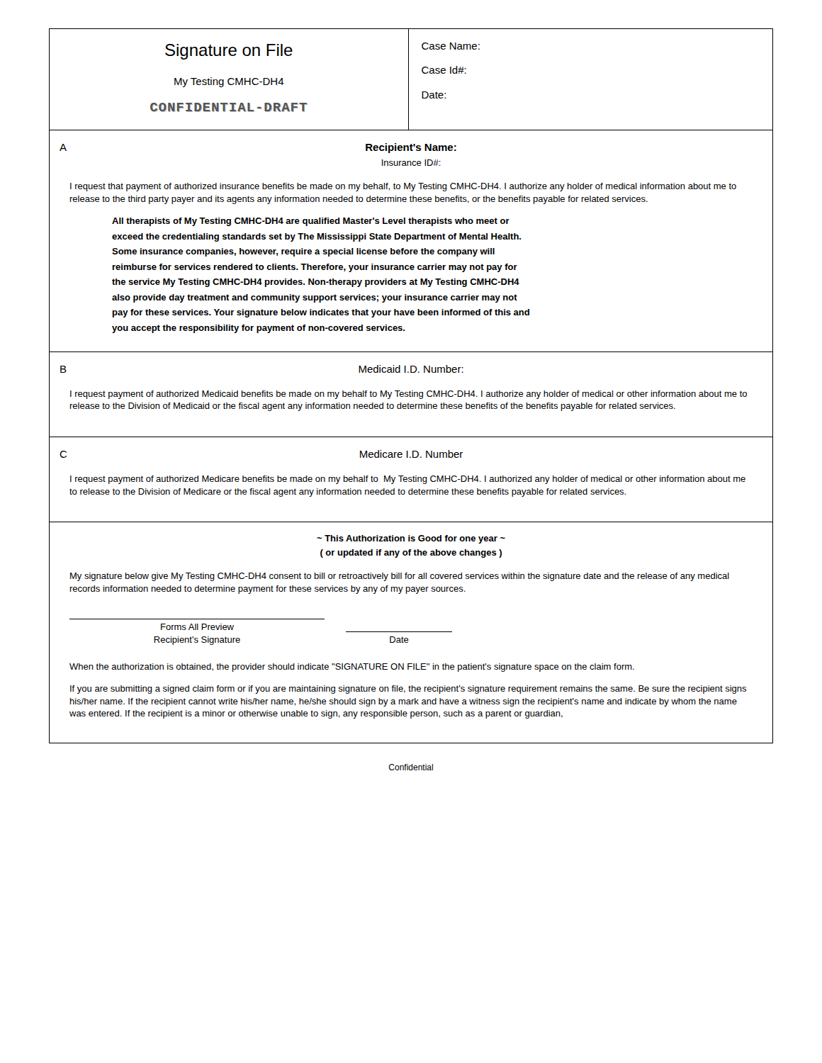Signature on File
My Testing CMHC-DH4
CONFIDENTIAL-DRAFT
Case Name:
Case Id#:
Date:
A
Recipient's Name:
Insurance ID#:
I request that payment of authorized insurance benefits be made on my behalf, to My Testing CMHC-DH4. I authorize any holder of medical information about me to release to the third party payer and its agents any information needed to determine these benefits, or the benefits payable for related services.
All therapists of My Testing CMHC-DH4 are qualified Master's Level therapists who meet or
exceed the credentialing standards set by The Mississippi State Department of Mental Health.
Some insurance companies, however, require a special license before the company will
reimburse for services rendered to clients. Therefore, your insurance carrier may not pay for
the service My Testing CMHC-DH4 provides. Non-therapy providers at My Testing CMHC-DH4
also provide day treatment and community support services; your insurance carrier may not
pay for these services. Your signature below indicates that your have been informed of this and
you accept the responsibility for payment of non-covered services.
B
Medicaid I.D. Number:
I request payment of authorized Medicaid benefits be made on my behalf to My Testing CMHC-DH4. I authorize any holder of medical or other information about me to release to the Division of Medicaid or the fiscal agent any information needed to determine these benefits of the benefits payable for related services.
C
Medicare I.D. Number
I request payment of authorized Medicare benefits be made on my behalf to My Testing CMHC-DH4. I authorized any holder of medical or other information about me to release to the Division of Medicare or the fiscal agent any information needed to determine these benefits payable for related services.
~ This Authorization is Good for one year ~
( or updated if any of the above changes )
My signature below give My Testing CMHC-DH4 consent to bill or retroactively bill for all covered services within the signature date and the release of any medical records information needed to determine payment for these services by any of my payer sources.
Forms All Preview Recipient's Signature
Date
When the authorization is obtained, the provider should indicate "SIGNATURE ON FILE" in the patient's signature space on the claim form.
If you are submitting a signed claim form or if you are maintaining signature on file, the recipient's signature requirement remains the same. Be sure the recipient signs his/her name. If the recipient cannot write his/her name, he/she should sign by a mark and have a witness sign the recipient's name and indicate by whom the name was entered. If the recipient is a minor or otherwise unable to sign, any responsible person, such as a parent or guardian,
Confidential